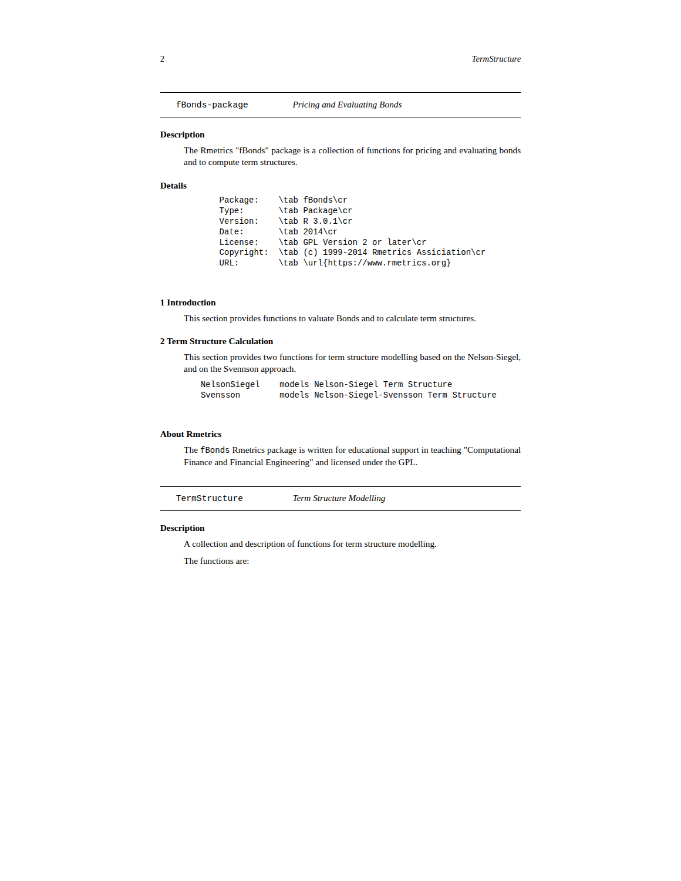2 TermStructure
fBonds-package Pricing and Evaluating Bonds
Description
The Rmetrics "fBonds" package is a collection of functions for pricing and evaluating bonds and to compute term structures.
Details
Package:    \tab fBonds\cr
Type:       \tab Package\cr
Version:    \tab R 3.0.1\cr
Date:       \tab 2014\cr
License:    \tab GPL Version 2 or later\cr
Copyright:  \tab (c) 1999-2014 Rmetrics Assiciation\cr
URL:        \tab \url{https://www.rmetrics.org}
1 Introduction
This section provides functions to valuate Bonds and to calculate term structures.
2 Term Structure Calculation
This section provides two functions for term structure modelling based on the Nelson-Siegel, and on the Svennson approach.
NelsonSiegel    models Nelson-Siegel Term Structure
Svensson        models Nelson-Siegel-Svensson Term Structure
About Rmetrics
The fBonds Rmetrics package is written for educational support in teaching "Computational Finance and Financial Engineering" and licensed under the GPL.
TermStructure Term Structure Modelling
Description
A collection and description of functions for term structure modelling.
The functions are: